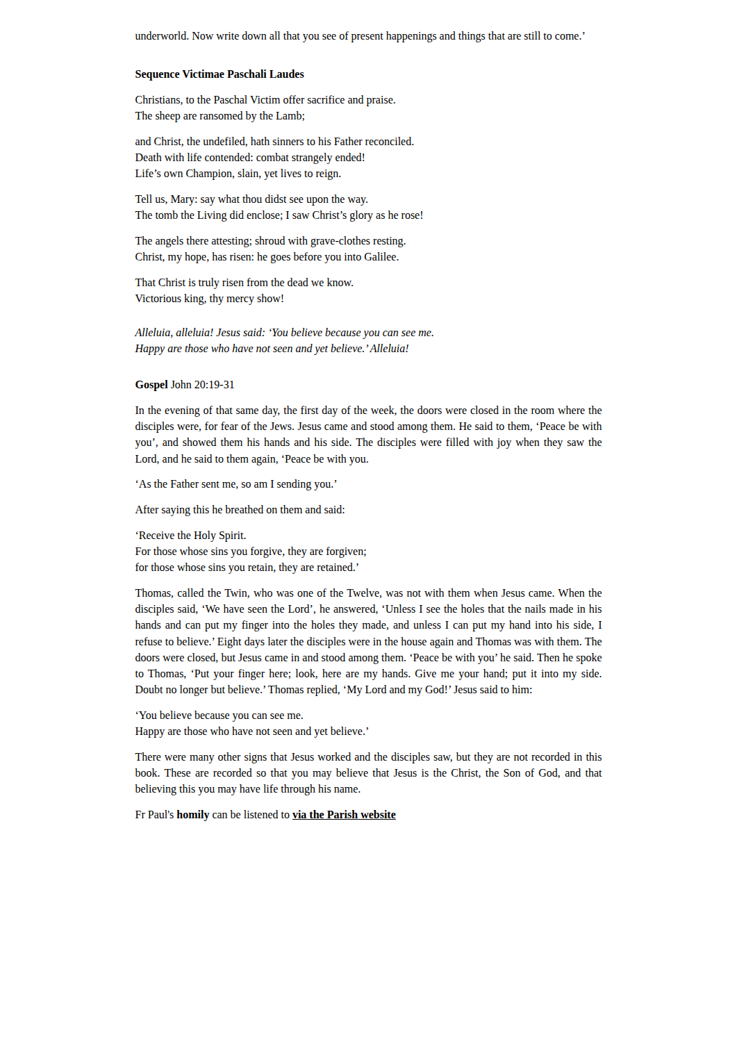underworld. Now write down all that you see of present happenings and things that are still to come.’
Sequence Victimae Paschali Laudes
Christians, to the Paschal Victim offer sacrifice and praise.
The sheep are ransomed by the Lamb;
and Christ, the undefiled, hath sinners to his Father reconciled.
Death with life contended: combat strangely ended!
Life’s own Champion, slain, yet lives to reign.
Tell us, Mary: say what thou didst see upon the way.
The tomb the Living did enclose; I saw Christ’s glory as he rose!
The angels there attesting; shroud with grave-clothes resting.
Christ, my hope, has risen: he goes before you into Galilee.
That Christ is truly risen from the dead we know.
Victorious king, thy mercy show!
Alleluia, alleluia! Jesus said: ‘You believe because you can see me.
Happy are those who have not seen and yet believe.’ Alleluia!
Gospel John 20:19-31
In the evening of that same day, the first day of the week, the doors were closed in the room where the disciples were, for fear of the Jews. Jesus came and stood among them. He said to them, ‘Peace be with you’, and showed them his hands and his side. The disciples were filled with joy when they saw the Lord, and he said to them again, ‘Peace be with you.
‘As the Father sent me, so am I sending you.’
After saying this he breathed on them and said:
‘Receive the Holy Spirit.
For those whose sins you forgive, they are forgiven;
for those whose sins you retain, they are retained.’
Thomas, called the Twin, who was one of the Twelve, was not with them when Jesus came. When the disciples said, ‘We have seen the Lord’, he answered, ‘Unless I see the holes that the nails made in his hands and can put my finger into the holes they made, and unless I can put my hand into his side, I refuse to believe.’ Eight days later the disciples were in the house again and Thomas was with them. The doors were closed, but Jesus came in and stood among them. ‘Peace be with you’ he said. Then he spoke to Thomas, ‘Put your finger here; look, here are my hands. Give me your hand; put it into my side. Doubt no longer but believe.’ Thomas replied, ‘My Lord and my God!’ Jesus said to him:
‘You believe because you can see me.
Happy are those who have not seen and yet believe.’
There were many other signs that Jesus worked and the disciples saw, but they are not recorded in this book. These are recorded so that you may believe that Jesus is the Christ, the Son of God, and that believing this you may have life through his name.
Fr Paul's homily can be listened to via the Parish website